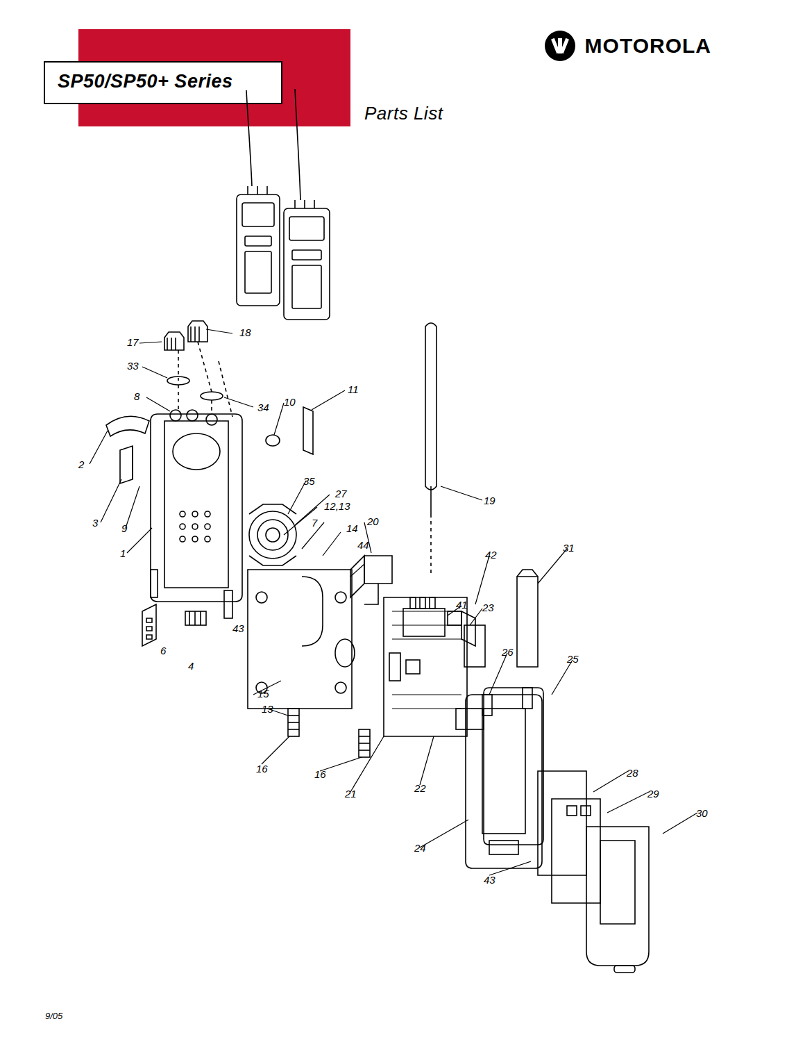SP50/SP50+ Series
Parts List
MOTOROLA
17
18
33
8
34
10
11
2
3
9
1
35
27
12,13
7
14
20
44
42
41
23
26
31
25
6
4
43
15
13
16
16
21
22
24
43
28
29
30
19
9/05